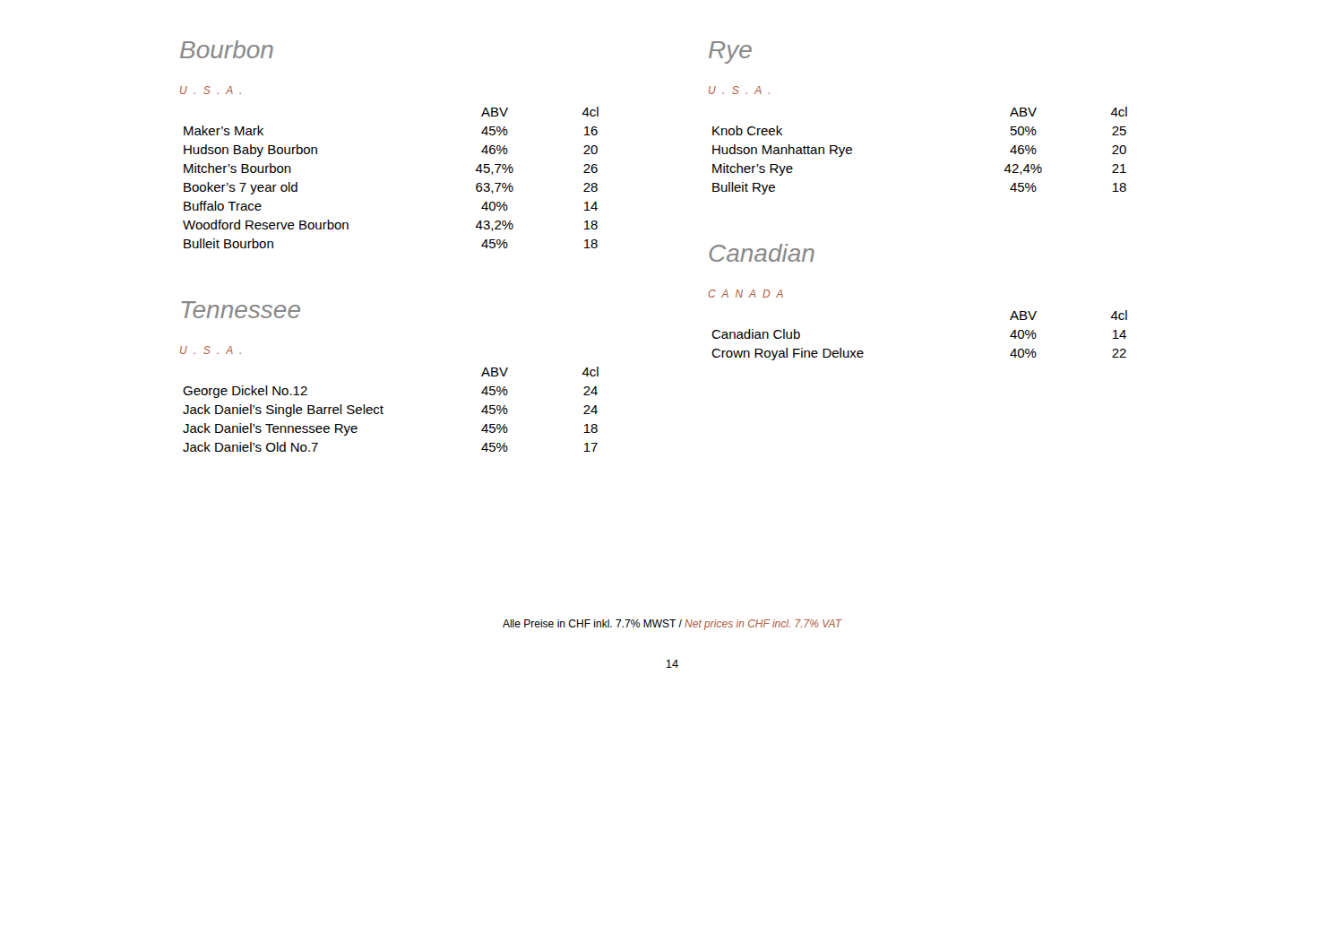Bourbon
U . S . A .
| | ABV | 4cl |
| --- | --- | --- |
| Maker’s Mark | 45% | 16 |
| Hudson Baby Bourbon | 46% | 20 |
| Mitcher’s Bourbon | 45,7% | 26 |
| Booker’s 7 year old | 63,7% | 28 |
| Buffalo Trace | 40% | 14 |
| Woodford Reserve Bourbon | 43,2% | 18 |
| Bulleit Bourbon | 45% | 18 |
Tennessee
U . S . A .
| | ABV | 4cl |
| --- | --- | --- |
| George Dickel No.12 | 45% | 24 |
| Jack Daniel’s Single Barrel Select | 45% | 24 |
| Jack Daniel’s Tennessee Rye | 45% | 18 |
| Jack Daniel’s Old No.7 | 45% | 17 |
Rye
U . S . A .
| | ABV | 4cl |
| --- | --- | --- |
| Knob Creek | 50% | 25 |
| Hudson Manhattan Rye | 46% | 20 |
| Mitcher’s Rye | 42,4% | 21 |
| Bulleit Rye | 45% | 18 |
Canadian
C A N A D A
| | ABV | 4cl |
| --- | --- | --- |
| Canadian Club | 40% | 14 |
| Crown Royal Fine Deluxe | 40% | 22 |
Alle Preise in CHF inkl. 7.7% MWST / Net prices in CHF incl. 7.7% VAT
14